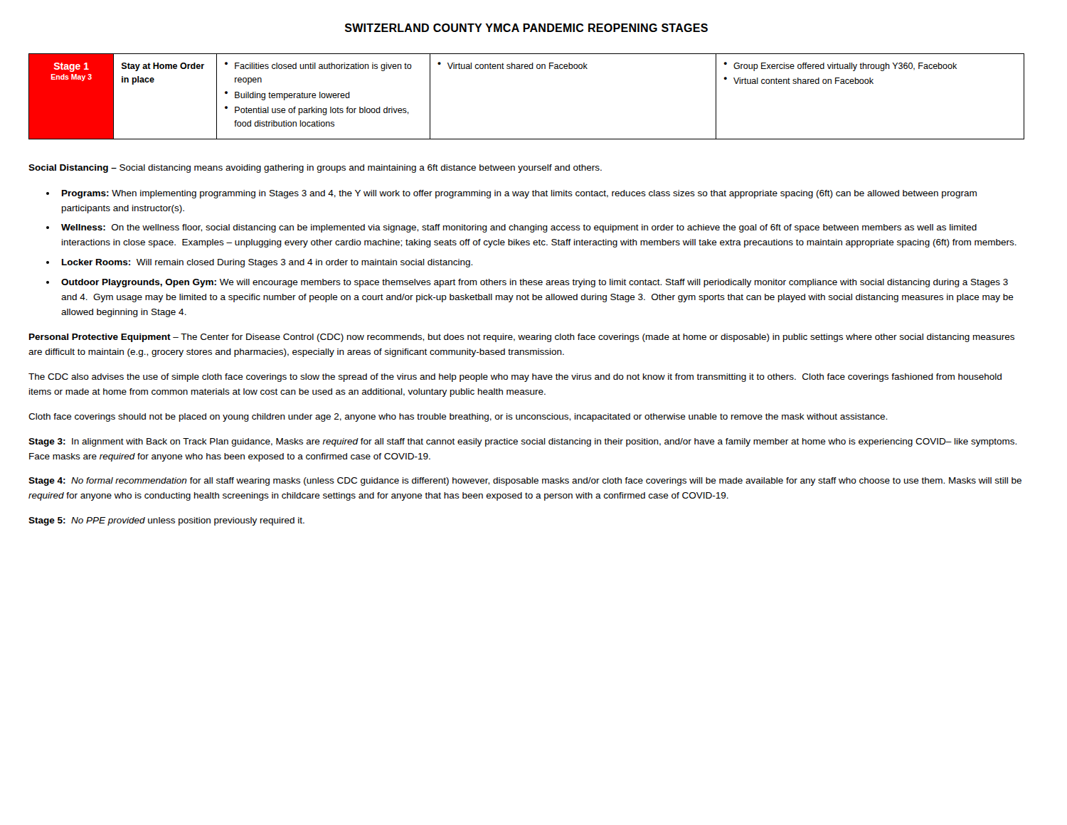SWITZERLAND COUNTY YMCA PANDEMIC REOPENING STAGES
| Stage 1 Ends May 3 | Stay at Home Order in place | Facilities closed until authorization is given to reopen Building temperature lowered Potential use of parking lots for blood drives, food distribution locations | Virtual content shared on Facebook | Group Exercise offered virtually through Y360, Facebook Virtual content shared on Facebook |
Social Distancing – Social distancing means avoiding gathering in groups and maintaining a 6ft distance between yourself and others.
Programs: When implementing programming in Stages 3 and 4, the Y will work to offer programming in a way that limits contact, reduces class sizes so that appropriate spacing (6ft) can be allowed between program participants and instructor(s).
Wellness: On the wellness floor, social distancing can be implemented via signage, staff monitoring and changing access to equipment in order to achieve the goal of 6ft of space between members as well as limited interactions in close space. Examples – unplugging every other cardio machine; taking seats off of cycle bikes etc. Staff interacting with members will take extra precautions to maintain appropriate spacing (6ft) from members.
Locker Rooms: Will remain closed During Stages 3 and 4 in order to maintain social distancing.
Outdoor Playgrounds, Open Gym: We will encourage members to space themselves apart from others in these areas trying to limit contact. Staff will periodically monitor compliance with social distancing during a Stages 3 and 4. Gym usage may be limited to a specific number of people on a court and/or pick-up basketball may not be allowed during Stage 3. Other gym sports that can be played with social distancing measures in place may be allowed beginning in Stage 4.
Personal Protective Equipment – The Center for Disease Control (CDC) now recommends, but does not require, wearing cloth face coverings (made at home or disposable) in public settings where other social distancing measures are difficult to maintain (e.g., grocery stores and pharmacies), especially in areas of significant community-based transmission.
The CDC also advises the use of simple cloth face coverings to slow the spread of the virus and help people who may have the virus and do not know it from transmitting it to others. Cloth face coverings fashioned from household items or made at home from common materials at low cost can be used as an additional, voluntary public health measure.
Cloth face coverings should not be placed on young children under age 2, anyone who has trouble breathing, or is unconscious, incapacitated or otherwise unable to remove the mask without assistance.
Stage 3: In alignment with Back on Track Plan guidance, Masks are required for all staff that cannot easily practice social distancing in their position, and/or have a family member at home who is experiencing COVID– like symptoms. Face masks are required for anyone who has been exposed to a confirmed case of COVID-19.
Stage 4: No formal recommendation for all staff wearing masks (unless CDC guidance is different) however, disposable masks and/or cloth face coverings will be made available for any staff who choose to use them. Masks will still be required for anyone who is conducting health screenings in childcare settings and for anyone that has been exposed to a person with a confirmed case of COVID-19.
Stage 5: No PPE provided unless position previously required it.